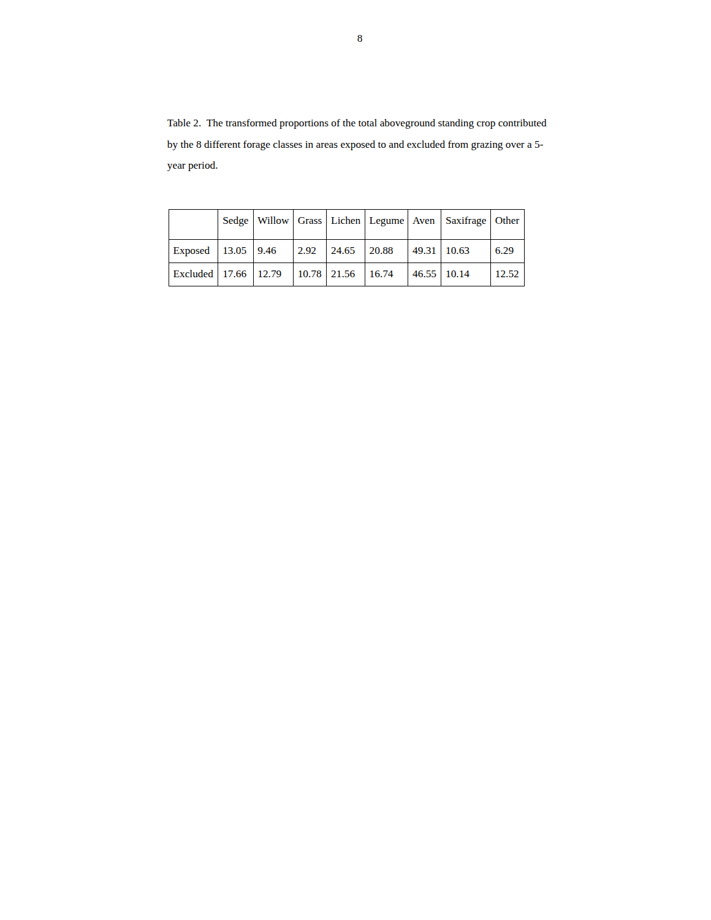8
Table 2. The transformed proportions of the total aboveground standing crop contributed by the 8 different forage classes in areas exposed to and excluded from grazing over a 5-year period.
| | Sedge | Willow | Grass | Lichen | Legume | Aven | Saxifrage | Other |
| Exposed | 13.05 | 9.46 | 2.92 | 24.65 | 20.88 | 49.31 | 10.63 | 6.29 |
| Excluded | 17.66 | 12.79 | 10.78 | 21.56 | 16.74 | 46.55 | 10.14 | 12.52 |